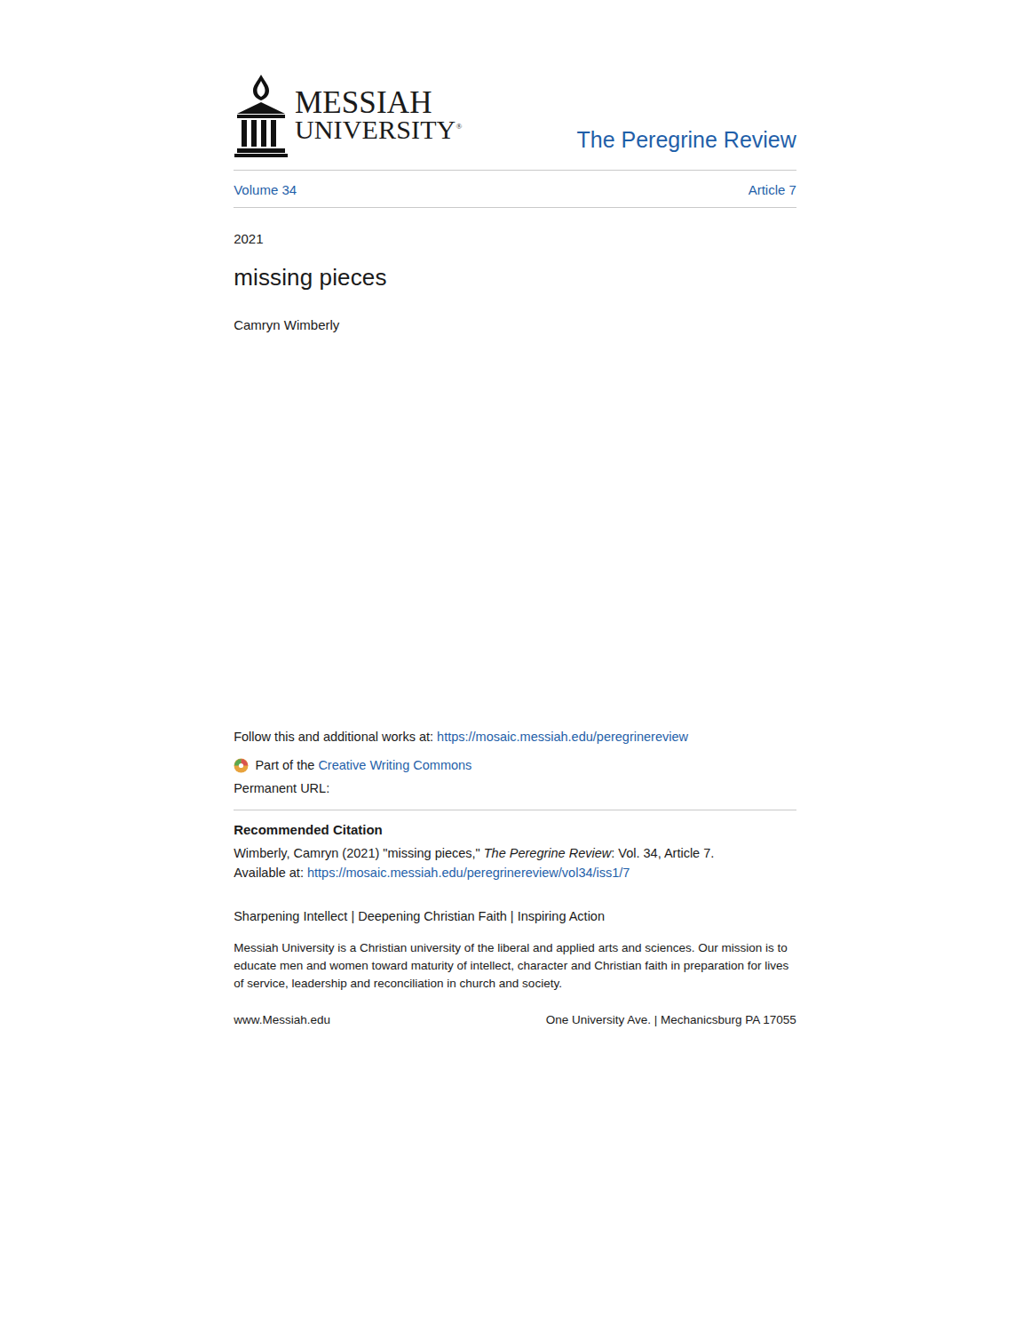MESSIAH UNIVERSITY®
The Peregrine Review
Volume 34
Article 7
2021
missing pieces
Camryn Wimberly
Follow this and additional works at: https://mosaic.messiah.edu/peregrinereview
Part of the Creative Writing Commons
Permanent URL:
Recommended Citation
Wimberly, Camryn (2021) "missing pieces," The Peregrine Review: Vol. 34, Article 7.
Available at: https://mosaic.messiah.edu/peregrinereview/vol34/iss1/7
Sharpening Intellect | Deepening Christian Faith | Inspiring Action
Messiah University is a Christian university of the liberal and applied arts and sciences. Our mission is to educate men and women toward maturity of intellect, character and Christian faith in preparation for lives of service, leadership and reconciliation in church and society.
www.Messiah.edu
One University Ave. | Mechanicsburg PA 17055